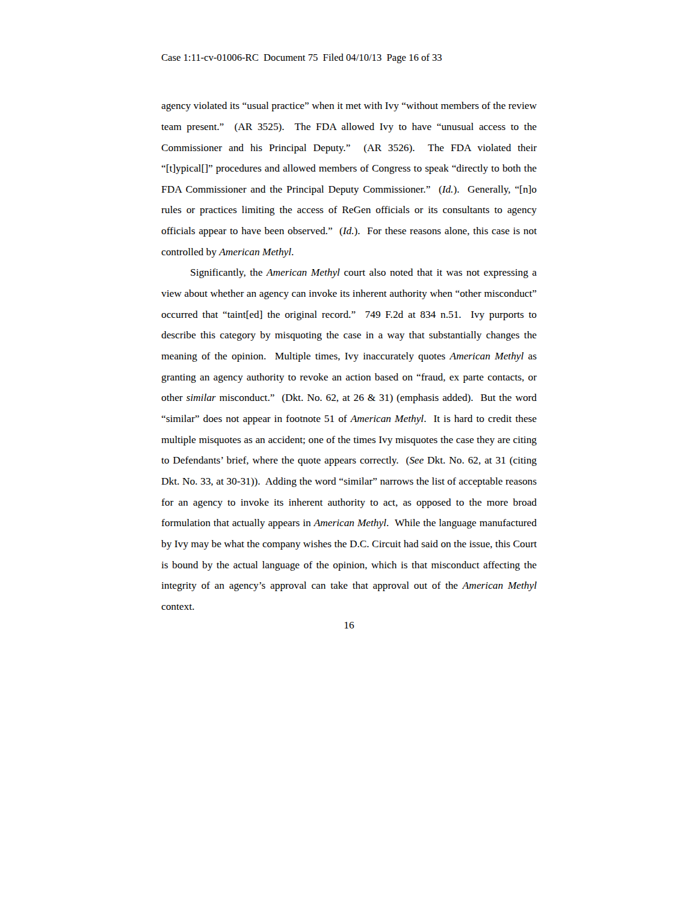Case 1:11-cv-01006-RC Document 75 Filed 04/10/13 Page 16 of 33
agency violated its “usual practice” when it met with Ivy “without members of the review team present.” (AR 3525). The FDA allowed Ivy to have “unusual access to the Commissioner and his Principal Deputy.” (AR 3526). The FDA violated their “[t]ypical[]” procedures and allowed members of Congress to speak “directly to both the FDA Commissioner and the Principal Deputy Commissioner.” (Id.). Generally, “[n]o rules or practices limiting the access of ReGen officials or its consultants to agency officials appear to have been observed.” (Id.). For these reasons alone, this case is not controlled by American Methyl.
Significantly, the American Methyl court also noted that it was not expressing a view about whether an agency can invoke its inherent authority when “other misconduct” occurred that “taint[ed] the original record.” 749 F.2d at 834 n.51. Ivy purports to describe this category by misquoting the case in a way that substantially changes the meaning of the opinion. Multiple times, Ivy inaccurately quotes American Methyl as granting an agency authority to revoke an action based on “fraud, ex parte contacts, or other similar misconduct.” (Dkt. No. 62, at 26 & 31) (emphasis added). But the word “similar” does not appear in footnote 51 of American Methyl. It is hard to credit these multiple misquotes as an accident; one of the times Ivy misquotes the case they are citing to Defendants’ brief, where the quote appears correctly. (See Dkt. No. 62, at 31 (citing Dkt. No. 33, at 30-31)). Adding the word “similar” narrows the list of acceptable reasons for an agency to invoke its inherent authority to act, as opposed to the more broad formulation that actually appears in American Methyl. While the language manufactured by Ivy may be what the company wishes the D.C. Circuit had said on the issue, this Court is bound by the actual language of the opinion, which is that misconduct affecting the integrity of an agency’s approval can take that approval out of the American Methyl context.
16